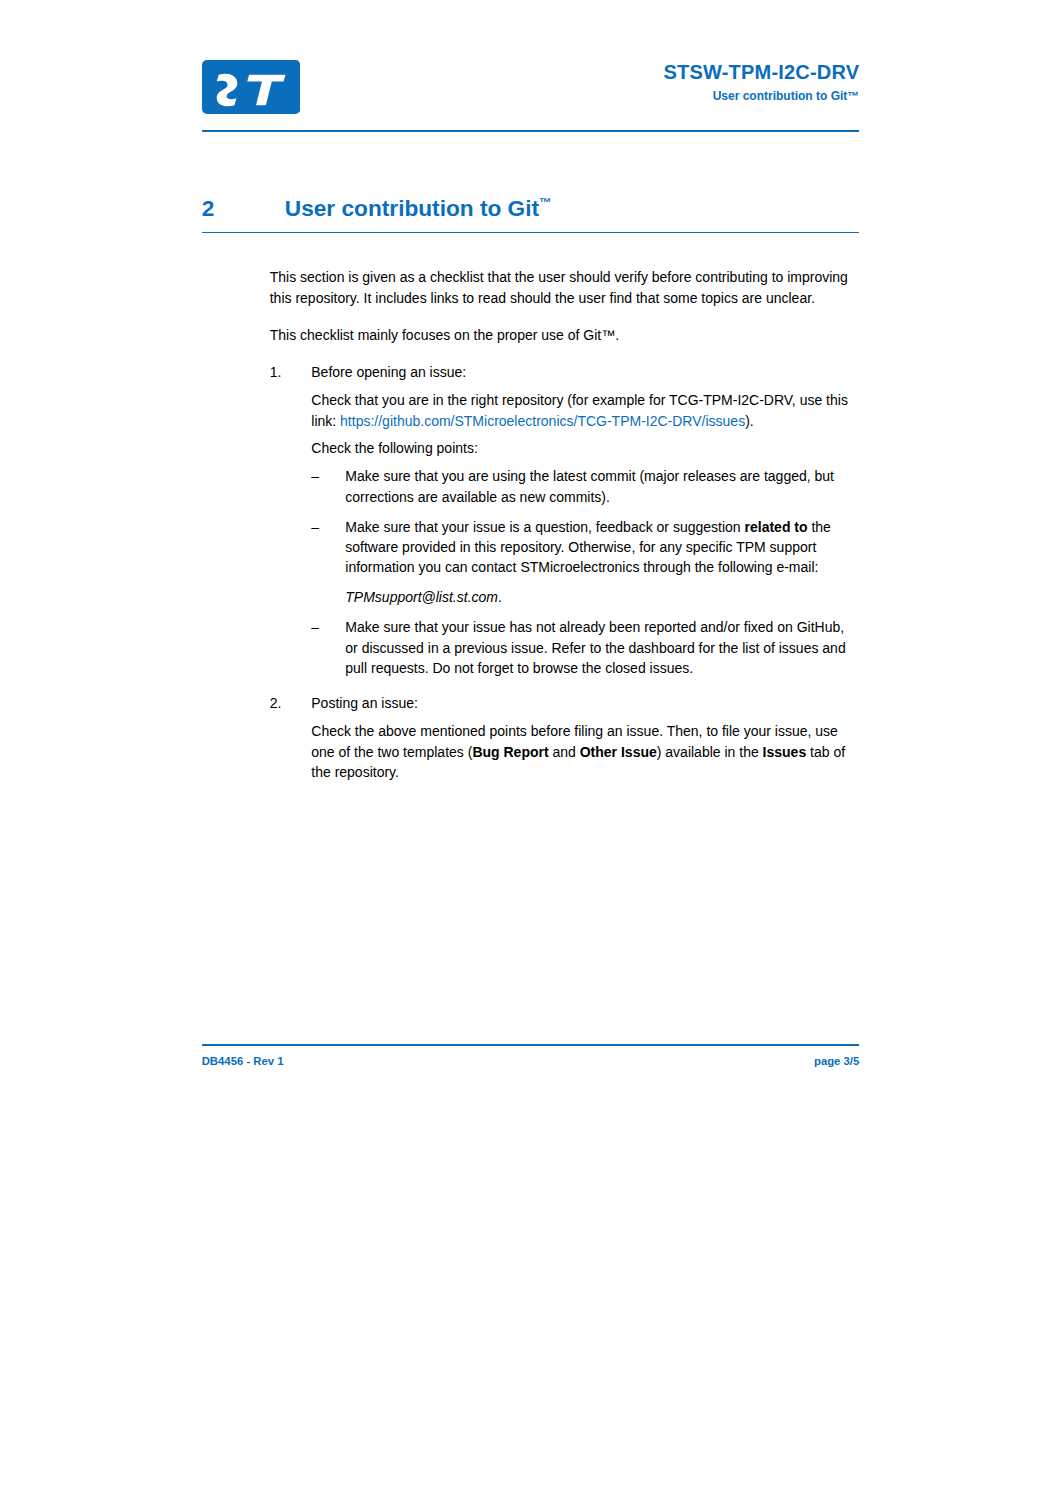STSW-TPM-I2C-DRV
User contribution to Git™
2
User contribution to Git™
This section is given as a checklist that the user should verify before contributing to improving this repository. It includes links to read should the user find that some topics are unclear.
This checklist mainly focuses on the proper use of Git™.
Before opening an issue:
Check that you are in the right repository (for example for TCG-TPM-I2C-DRV, use this link: https://github.com/STMicroelectronics/TCG-TPM-I2C-DRV/issues).
Check the following points:
Make sure that you are using the latest commit (major releases are tagged, but corrections are available as new commits).
Make sure that your issue is a question, feedback or suggestion related to the software provided in this repository. Otherwise, for any specific TPM support information you can contact STMicroelectronics through the following e-mail:
TPMsupport@list.st.com.
Make sure that your issue has not already been reported and/or fixed on GitHub, or discussed in a previous issue. Refer to the dashboard for the list of issues and pull requests. Do not forget to browse the closed issues.
Posting an issue:
Check the above mentioned points before filing an issue. Then, to file your issue, use one of the two templates (Bug Report and Other Issue) available in the Issues tab of the repository.
DB4456 - Rev 1
page 3/5